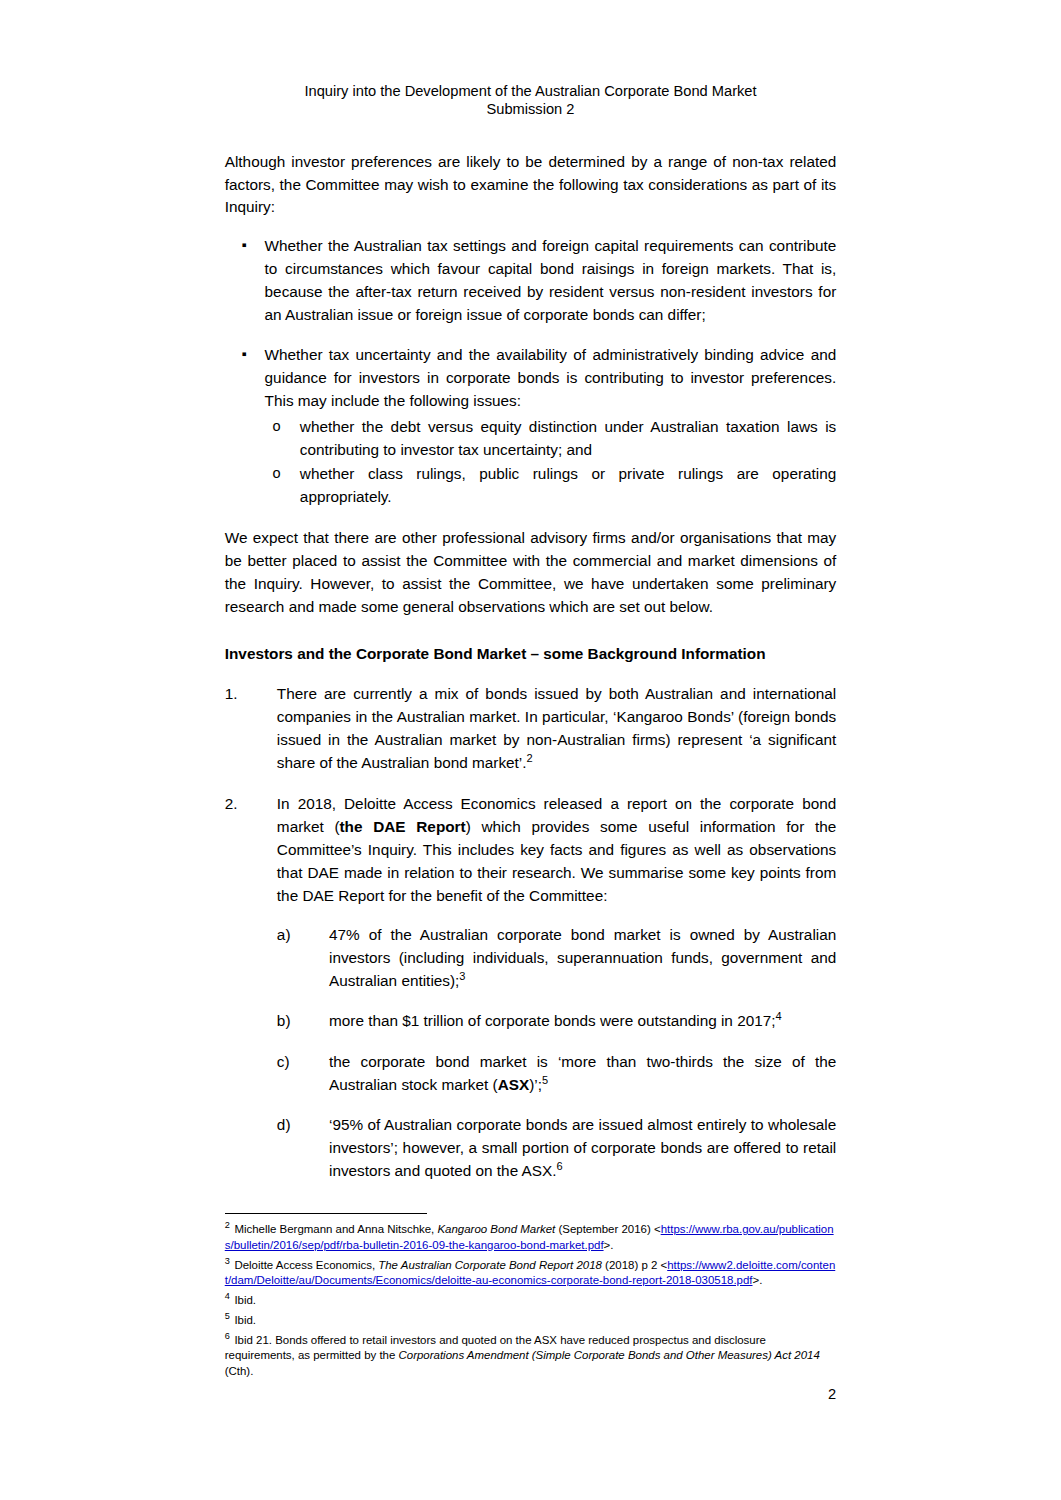Inquiry into the Development of the Australian Corporate Bond Market Submission 2
Although investor preferences are likely to be determined by a range of non-tax related factors, the Committee may wish to examine the following tax considerations as part of its Inquiry:
Whether the Australian tax settings and foreign capital requirements can contribute to circumstances which favour capital bond raisings in foreign markets. That is, because the after-tax return received by resident versus non-resident investors for an Australian issue or foreign issue of corporate bonds can differ;
Whether tax uncertainty and the availability of administratively binding advice and guidance for investors in corporate bonds is contributing to investor preferences. This may include the following issues:
whether the debt versus equity distinction under Australian taxation laws is contributing to investor tax uncertainty; and
whether class rulings, public rulings or private rulings are operating appropriately.
We expect that there are other professional advisory firms and/or organisations that may be better placed to assist the Committee with the commercial and market dimensions of the Inquiry. However, to assist the Committee, we have undertaken some preliminary research and made some general observations which are set out below.
Investors and the Corporate Bond Market – some Background Information
There are currently a mix of bonds issued by both Australian and international companies in the Australian market. In particular, ‘Kangaroo Bonds’ (foreign bonds issued in the Australian market by non-Australian firms) represent ‘a significant share of the Australian bond market’.2
In 2018, Deloitte Access Economics released a report on the corporate bond market (the DAE Report) which provides some useful information for the Committee’s Inquiry. This includes key facts and figures as well as observations that DAE made in relation to their research. We summarise some key points from the DAE Report for the benefit of the Committee:
47% of the Australian corporate bond market is owned by Australian investors (including individuals, superannuation funds, government and Australian entities);3
more than $1 trillion of corporate bonds were outstanding in 2017;4
the corporate bond market is ‘more than two-thirds the size of the Australian stock market (ASX)’;5
‘95% of Australian corporate bonds are issued almost entirely to wholesale investors’; however, a small portion of corporate bonds are offered to retail investors and quoted on the ASX.6
2 Michelle Bergmann and Anna Nitschke, Kangaroo Bond Market (September 2016) <https://www.rba.gov.au/publications/bulletin/2016/sep/pdf/rba-bulletin-2016-09-the-kangaroo-bond-market.pdf>.
3 Deloitte Access Economics, The Australian Corporate Bond Report 2018 (2018) p 2 <https://www2.deloitte.com/content/dam/Deloitte/au/Documents/Economics/deloitte-au-economics-corporate-bond-report-2018-030518.pdf>.
4 Ibid.
5 Ibid.
6 Ibid 21. Bonds offered to retail investors and quoted on the ASX have reduced prospectus and disclosure requirements, as permitted by the Corporations Amendment (Simple Corporate Bonds and Other Measures) Act 2014 (Cth).
2